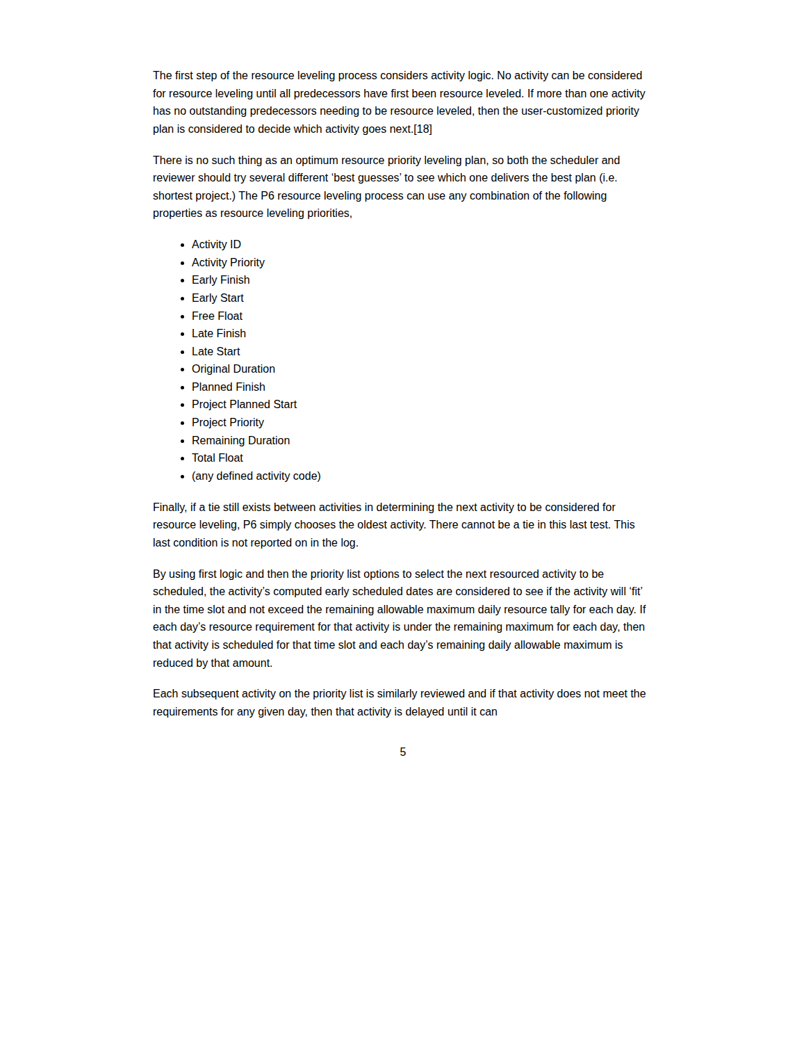The first step of the resource leveling process considers activity logic. No activity can be considered for resource leveling until all predecessors have first been resource leveled. If more than one activity has no outstanding predecessors needing to be resource leveled, then the user-customized priority plan is considered to decide which activity goes next.[18]
There is no such thing as an optimum resource priority leveling plan, so both the scheduler and reviewer should try several different ‘best guesses’ to see which one delivers the best plan (i.e. shortest project.) The P6 resource leveling process can use any combination of the following properties as resource leveling priorities,
Activity ID
Activity Priority
Early Finish
Early Start
Free Float
Late Finish
Late Start
Original Duration
Planned Finish
Project Planned Start
Project Priority
Remaining Duration
Total Float
(any defined activity code)
Finally, if a tie still exists between activities in determining the next activity to be considered for resource leveling, P6 simply chooses the oldest activity. There cannot be a tie in this last test. This last condition is not reported on in the log.
By using first logic and then the priority list options to select the next resourced activity to be scheduled, the activity’s computed early scheduled dates are considered to see if the activity will ‘fit’ in the time slot and not exceed the remaining allowable maximum daily resource tally for each day. If each day’s resource requirement for that activity is under the remaining maximum for each day, then that activity is scheduled for that time slot and each day’s remaining daily allowable maximum is reduced by that amount.
Each subsequent activity on the priority list is similarly reviewed and if that activity does not meet the requirements for any given day, then that activity is delayed until it can
5